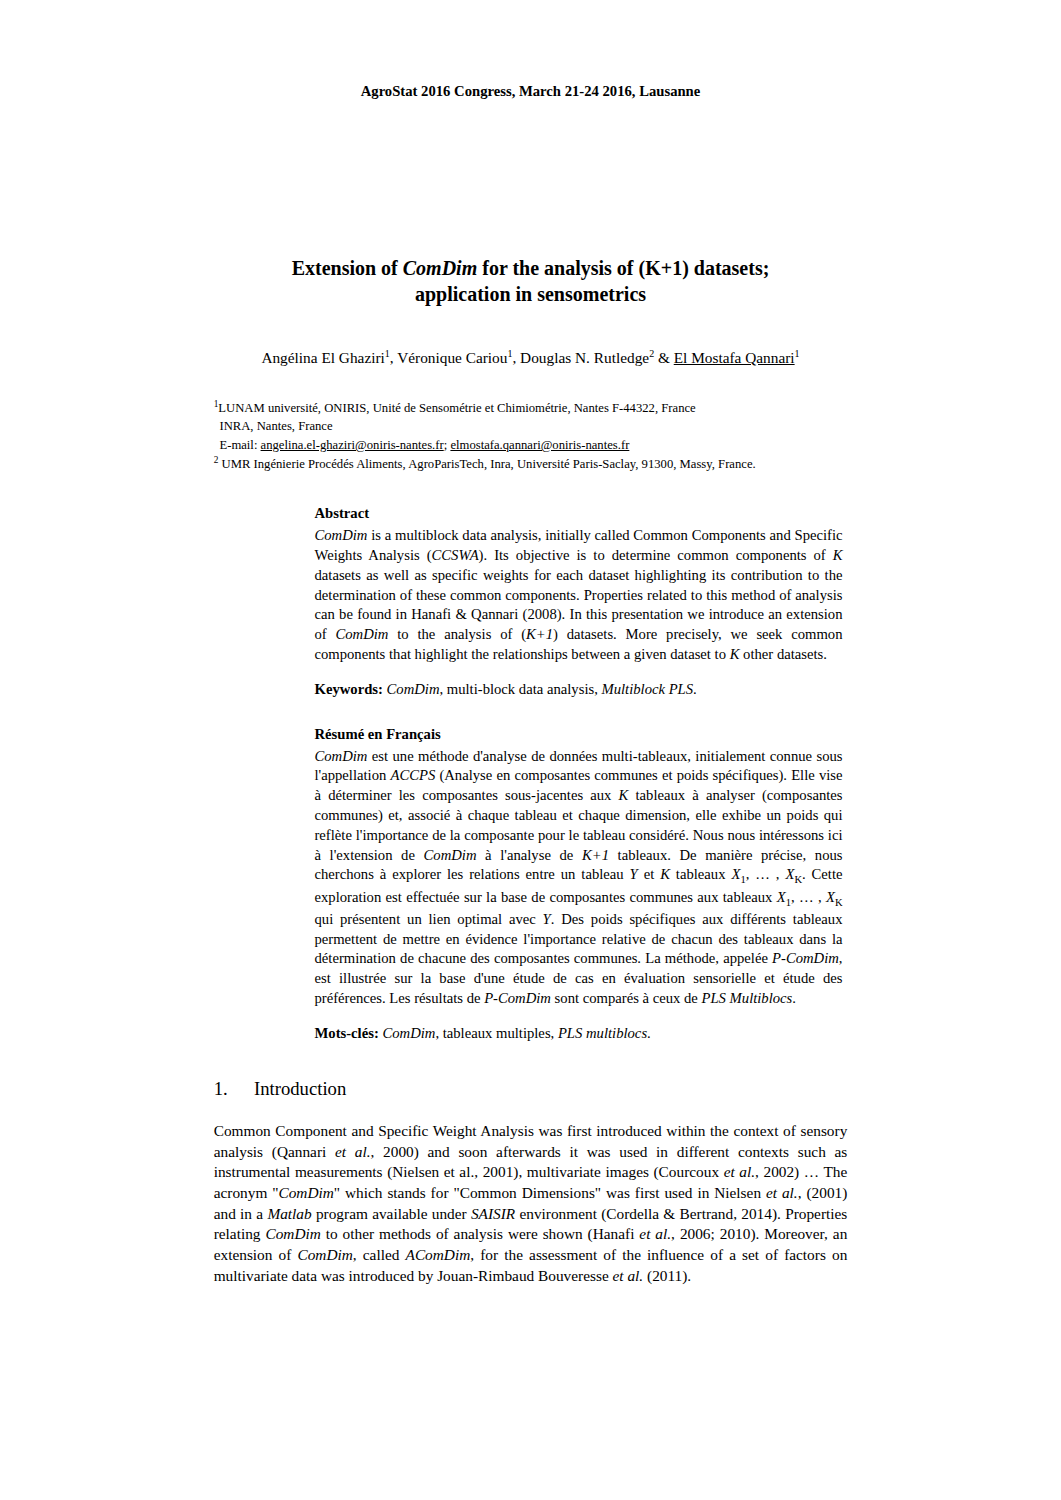AgroStat 2016 Congress, March 21-24 2016, Lausanne
Extension of ComDim for the analysis of (K+1) datasets;
application in sensometrics
Angélina El Ghaziri1, Véronique Cariou1, Douglas N. Rutledge2 & El Mostafa Qannari1
1LUNAM université, ONIRIS, Unité de Sensométrie et Chimiométrie, Nantes F-44322, France
INRA, Nantes, France
E-mail: angelina.el-ghaziri@oniris-nantes.fr; elmostafa.qannari@oniris-nantes.fr
2 UMR Ingénierie Procédés Aliments, AgroParisTech, Inra, Université Paris-Saclay, 91300, Massy, France.
Abstract
ComDim is a multiblock data analysis, initially called Common Components and Specific Weights Analysis (CCSWA). Its objective is to determine common components of K datasets as well as specific weights for each dataset highlighting its contribution to the determination of these common components. Properties related to this method of analysis can be found in Hanafi & Qannari (2008). In this presentation we introduce an extension of ComDim to the analysis of (K+1) datasets. More precisely, we seek common components that highlight the relationships between a given dataset to K other datasets.
Keywords: ComDim, multi-block data analysis, Multiblock PLS.
Résumé en Français
ComDim est une méthode d'analyse de données multi-tableaux, initialement connue sous l'appellation ACCPS (Analyse en composantes communes et poids spécifiques). Elle vise à déterminer les composantes sous-jacentes aux K tableaux à analyser (composantes communes) et, associé à chaque tableau et chaque dimension, elle exhibe un poids qui reflète l'importance de la composante pour le tableau considéré. Nous nous intéressons ici à l'extension de ComDim à l'analyse de K+1 tableaux. De manière précise, nous cherchons à explorer les relations entre un tableau Y et K tableaux X 1, … , XK. Cette exploration est effectuée sur la base de composantes communes aux tableaux X 1, … , XK qui présentent un lien optimal avec Y. Des poids spécifiques aux différents tableaux permettent de mettre en évidence l'importance relative de chacun des tableaux dans la détermination de chacune des composantes communes. La méthode, appelée P-ComDim, est illustrée sur la base d'une étude de cas en évaluation sensorielle et étude des préférences. Les résultats de P-ComDim sont comparés à ceux de PLS Multiblocs.
Mots-clés: ComDim, tableaux multiples, PLS multiblocs.
1. Introduction
Common Component and Specific Weight Analysis was first introduced within the context of sensory analysis (Qannari et al., 2000) and soon afterwards it was used in different contexts such as instrumental measurements (Nielsen et al., 2001), multivariate images (Courcoux et al., 2002) … The acronym "ComDim" which stands for "Common Dimensions" was first used in Nielsen et al., (2001) and in a Matlab program available under SAISIR environment (Cordella & Bertrand, 2014). Properties relating ComDim to other methods of analysis were shown (Hanafi et al., 2006; 2010). Moreover, an extension of ComDim, called AComDim, for the assessment of the influence of a set of factors on multivariate data was introduced by Jouan-Rimbaud Bouveresse et al. (2011).